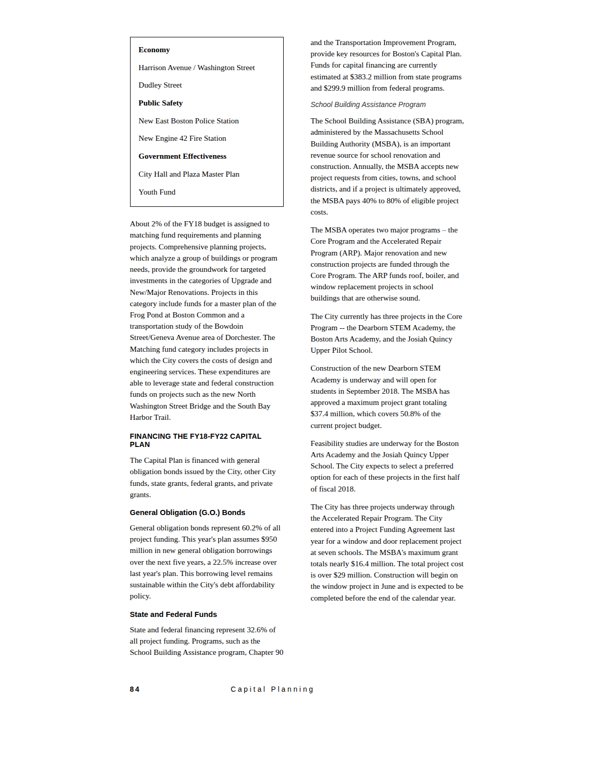Economy
Harrison Avenue / Washington Street
Dudley Street
Public Safety
New East Boston Police Station
New Engine 42 Fire Station
Government Effectiveness
City Hall and Plaza Master Plan
Youth Fund
About 2% of the FY18 budget is assigned to matching fund requirements and planning projects. Comprehensive planning projects, which analyze a group of buildings or program needs, provide the groundwork for targeted investments in the categories of Upgrade and New/Major Renovations. Projects in this category include funds for a master plan of the Frog Pond at Boston Common and a transportation study of the Bowdoin Street/Geneva Avenue area of Dorchester. The Matching fund category includes projects in which the City covers the costs of design and engineering services. These expenditures are able to leverage state and federal construction funds on projects such as the new North Washington Street Bridge and the South Bay Harbor Trail.
FINANCING THE FY18-FY22 CAPITAL PLAN
The Capital Plan is financed with general obligation bonds issued by the City, other City funds, state grants, federal grants, and private grants.
General Obligation (G.O.) Bonds
General obligation bonds represent 60.2% of all project funding. This year's plan assumes $950 million in new general obligation borrowings over the next five years, a 22.5% increase over last year's plan. This borrowing level remains sustainable within the City's debt affordability policy.
State and Federal Funds
State and federal financing represent 32.6% of all project funding. Programs, such as the School Building Assistance program, Chapter 90
and the Transportation Improvement Program, provide key resources for Boston's Capital Plan. Funds for capital financing are currently estimated at $383.2 million from state programs and $299.9 million from federal programs.
School Building Assistance Program
The School Building Assistance (SBA) program, administered by the Massachusetts School Building Authority (MSBA), is an important revenue source for school renovation and construction. Annually, the MSBA accepts new project requests from cities, towns, and school districts, and if a project is ultimately approved, the MSBA pays 40% to 80% of eligible project costs.
The MSBA operates two major programs – the Core Program and the Accelerated Repair Program (ARP). Major renovation and new construction projects are funded through the Core Program. The ARP funds roof, boiler, and window replacement projects in school buildings that are otherwise sound.
The City currently has three projects in the Core Program -- the Dearborn STEM Academy, the Boston Arts Academy, and the Josiah Quincy Upper Pilot School.
Construction of the new Dearborn STEM Academy is underway and will open for students in September 2018. The MSBA has approved a maximum project grant totaling $37.4 million, which covers 50.8% of the current project budget.
Feasibility studies are underway for the Boston Arts Academy and the Josiah Quincy Upper School. The City expects to select a preferred option for each of these projects in the first half of fiscal 2018.
The City has three projects underway through the Accelerated Repair Program. The City entered into a Project Funding Agreement last year for a window and door replacement project at seven schools. The MSBA's maximum grant totals nearly $16.4 million. The total project cost is over $29 million. Construction will begin on the window project in June and is expected to be completed before the end of the calendar year.
84
Capital Planning